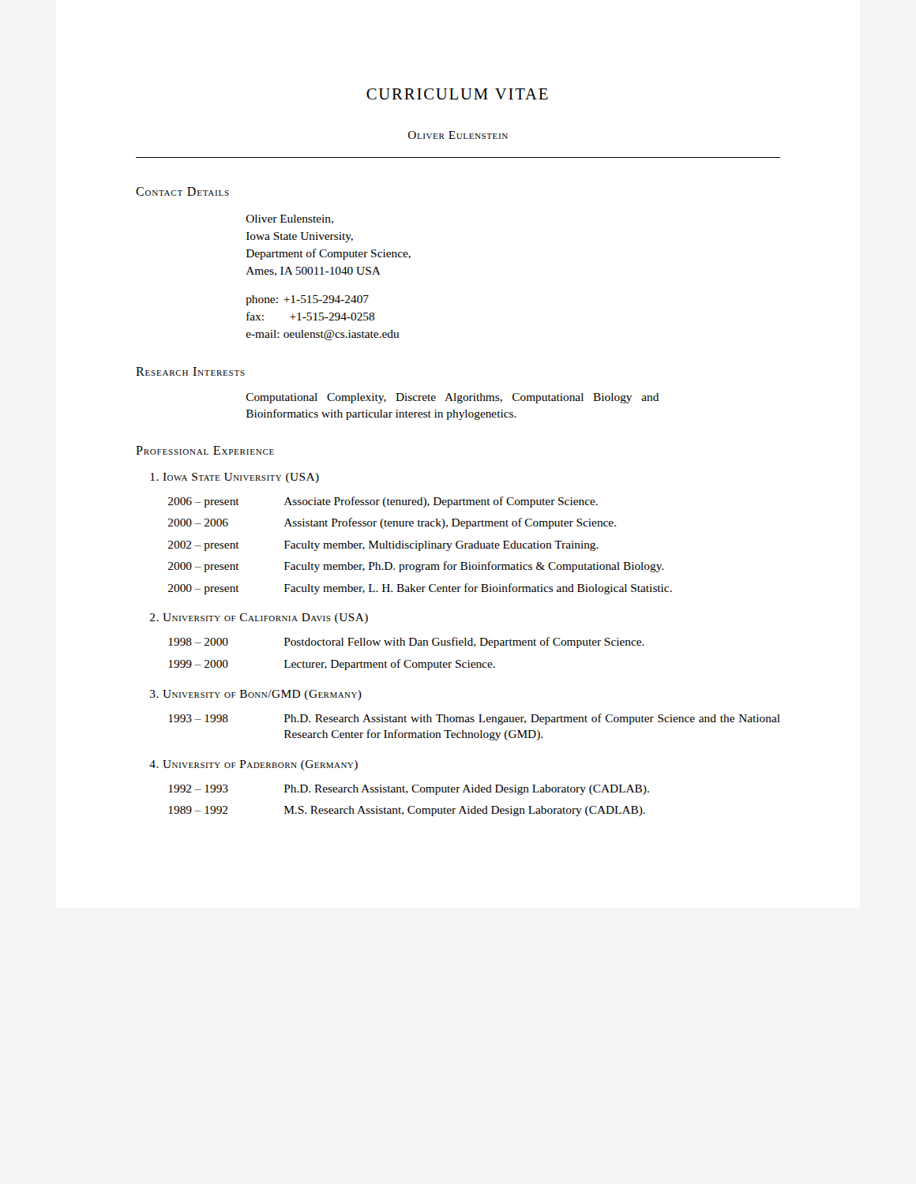CURRICULUM VITAE
Oliver Eulenstein
Contact Details
Oliver Eulenstein,
Iowa State University,
Department of Computer Science,
Ames, IA 50011-1040 USA
phone:+1-515-294-2407
fax: +1-515-294-0258
e-mail: oeulenst@cs.iastate.edu
Research Interests
Computational Complexity, Discrete Algorithms, Computational Biology and Bioinformatics with particular interest in phylogenetics.
Professional Experience
Iowa State University (USA)
| 2006 – present | Associate Professor (tenured), Department of Computer Science. |
| 2000 – 2006 | Assistant Professor (tenure track), Department of Computer Science. |
| 2002 – present | Faculty member, Multidisciplinary Graduate Education Training. |
| 2000 – present | Faculty member, Ph.D. program for Bioinformatics & Computational Biology. |
| 2000 – present | Faculty member, L. H. Baker Center for Bioinformatics and Biological Statistic. |
University of California Davis (USA)
| 1998 – 2000 | Postdoctoral Fellow with Dan Gusfield, Department of Computer Science. |
| 1999 – 2000 | Lecturer, Department of Computer Science. |
University of Bonn/GMD (Germany)
| 1993 – 1998 | Ph.D. Research Assistant with Thomas Lengauer, Department of Computer Science and the National Research Center for Information Technology (GMD). |
University of Paderborn (Germany)
| 1992 – 1993 | Ph.D. Research Assistant, Computer Aided Design Laboratory (CADLAB). |
| 1989 – 1992 | M.S. Research Assistant, Computer Aided Design Laboratory (CADLAB). |